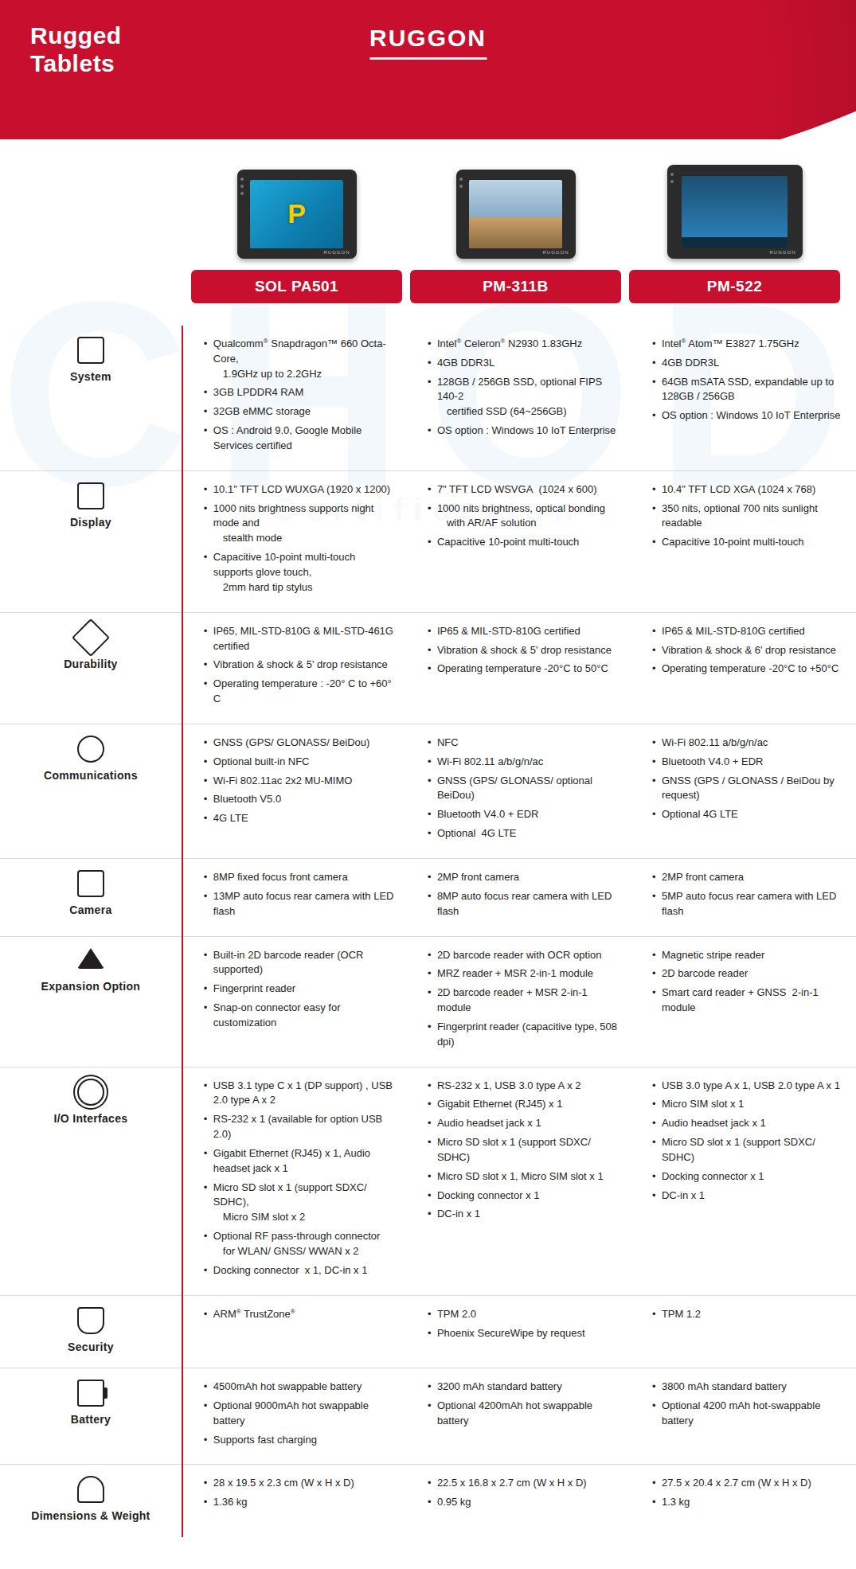Rugged
Tablets
RUGGON
CHODCertification
RUGGON
SOL PA501
RUGGON
PM-311B
RUGGON
PM-522
| System | Qualcomm ® Snapdragon™ 660 Octa-Core, 1.9GHz up to 2.2GHz 3GB LPDDR4 RAM 32GB eMMC storage OS : Android 9.0, Google Mobile Services certified | Intel ® Celeron ® N2930 1.83GHz 4GB DDR3L 128GB / 256GB SSD, optional FIPS 140-2 certified SSD (64~256GB) OS option : Windows 10 IoT Enterprise | Intel ® Atom™ E3827 1.75GHz 4GB DDR3L 64GB mSATA SSD, expandable up to 128GB / 256GB OS option : Windows 10 IoT Enterprise |
| Display | 10.1" TFT LCD WUXGA (1920 x 1200) 1000 nits brightness supports night mode and stealth mode Capacitive 10-point multi-touch supports glove touch, 2mm hard tip stylus | 7" TFT LCD WSVGA (1024 x 600) 1000 nits brightness, optical bonding with AR/AF solution Capacitive 10-point multi-touch | 10.4" TFT LCD XGA (1024 x 768) 350 nits, optional 700 nits sunlight readable Capacitive 10-point multi-touch |
| Durability | IP65, MIL-STD-810G & MIL-STD-461G certified Vibration & shock & 5' drop resistance Operating temperature : -20° C to +60° C | IP65 & MIL-STD-810G certified Vibration & shock & 5' drop resistance Operating temperature -20°C to 50°C | IP65 & MIL-STD-810G certified Vibration & shock & 6' drop resistance Operating temperature -20°C to +50°C |
| Communications | GNSS (GPS/ GLONASS/ BeiDou) Optional built-in NFC Wi-Fi 802.11ac 2x2 MU-MIMO Bluetooth V5.0 4G LTE | NFC Wi-Fi 802.11 a/b/g/n/ac GNSS (GPS/ GLONASS/ optional BeiDou) Bluetooth V4.0 + EDR Optional 4G LTE | Wi-Fi 802.11 a/b/g/n/ac Bluetooth V4.0 + EDR GNSS (GPS / GLONASS / BeiDou by request) Optional 4G LTE |
| Camera | 8MP fixed focus front camera 13MP auto focus rear camera with LED flash | 2MP front camera 8MP auto focus rear camera with LED flash | 2MP front camera 5MP auto focus rear camera with LED flash |
| Expansion Option | Built-in 2D barcode reader (OCR supported) Fingerprint reader Snap-on connector easy for customization | 2D barcode reader with OCR option MRZ reader + MSR 2-in-1 module 2D barcode reader + MSR 2-in-1 module Fingerprint reader (capacitive type, 508 dpi) | Magnetic stripe reader 2D barcode reader Smart card reader + GNSS 2-in-1 module |
| I/O Interfaces | USB 3.1 type C x 1 (DP support) , USB 2.0 type A x 2 RS-232 x 1 (available for option USB 2.0) Gigabit Ethernet (RJ45) x 1, Audio headset jack x 1 Micro SD slot x 1 (support SDXC/ SDHC), Micro SIM slot x 2 Optional RF pass-through connector for WLAN/ GNSS/ WWAN x 2 Docking connector x 1, DC-in x 1 | RS-232 x 1, USB 3.0 type A x 2 Gigabit Ethernet (RJ45) x 1 Audio headset jack x 1 Micro SD slot x 1 (support SDXC/ SDHC) Micro SD slot x 1, Micro SIM slot x 1 Docking connector x 1 DC-in x 1 | USB 3.0 type A x 1, USB 2.0 type A x 1 Micro SIM slot x 1 Audio headset jack x 1 Micro SD slot x 1 (support SDXC/ SDHC) Docking connector x 1 DC-in x 1 |
| Security | ARM ® TrustZone ® | TPM 2.0 Phoenix SecureWipe by request | TPM 1.2 |
| Battery | 4500mAh hot swappable battery Optional 9000mAh hot swappable battery Supports fast charging | 3200 mAh standard battery Optional 4200mAh hot swappable battery | 3800 mAh standard battery Optional 4200 mAh hot-swappable battery |
| Dimensions & Weight | 28 x 19.5 x 2.3 cm (W x H x D) 1.36 kg | 22.5 x 16.8 x 2.7 cm (W x H x D) 0.95 kg | 27.5 x 20.4 x 2.7 cm (W x H x D) 1.3 kg |